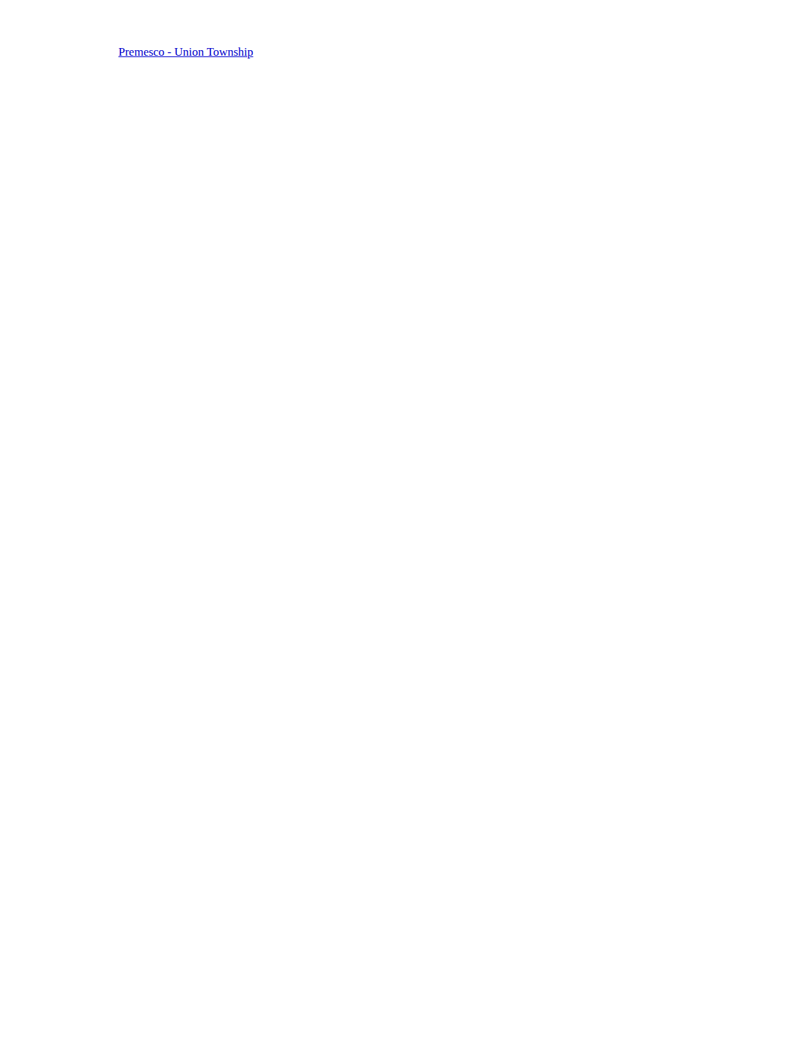Premesco - Union Township